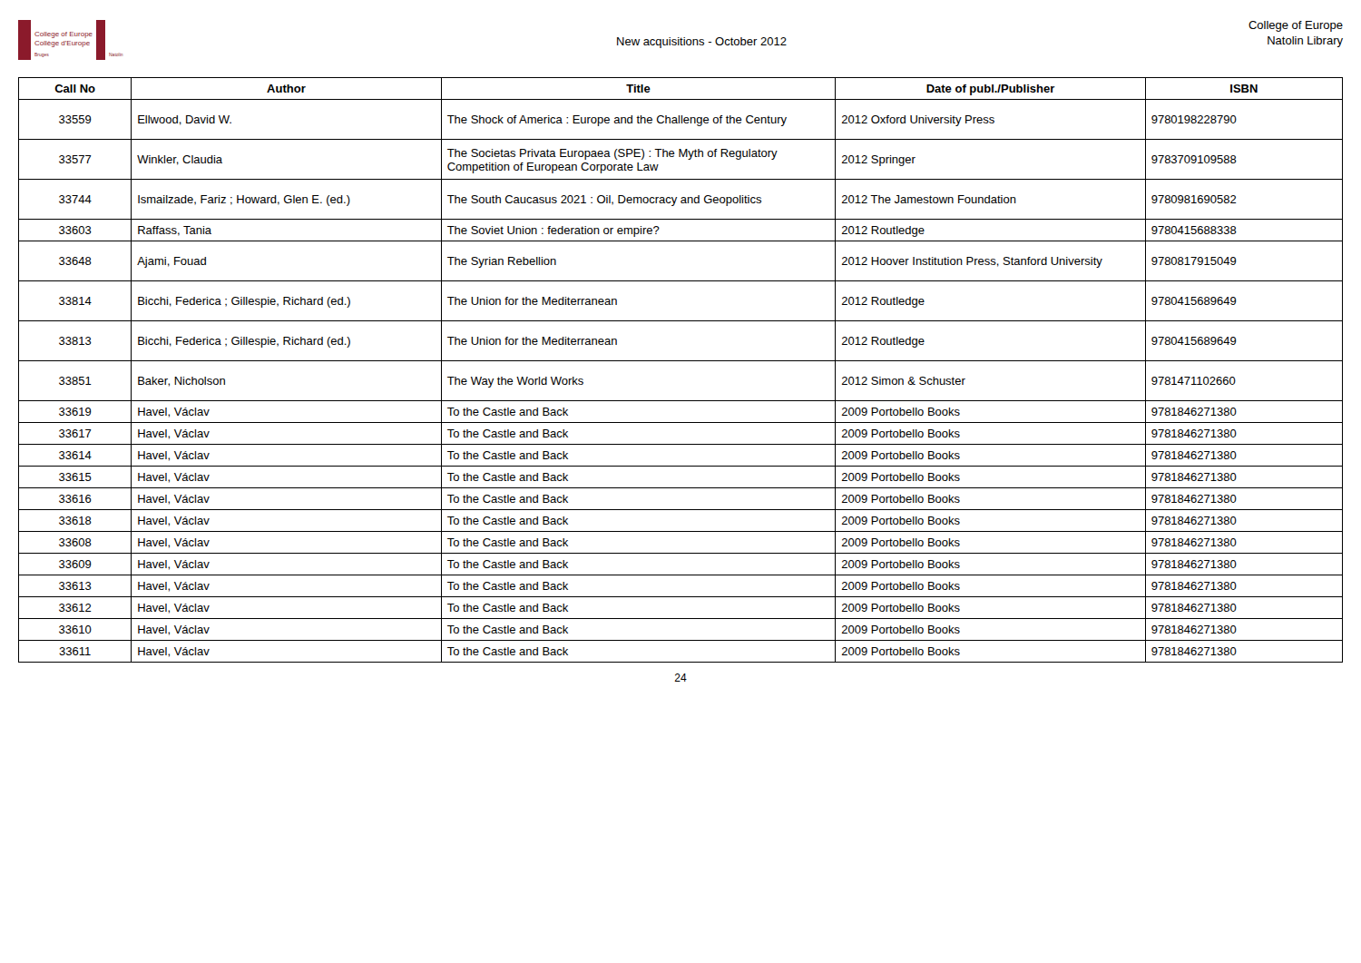College of Europe Collège d'Europe Bruges Natolin
New acquisitions - October 2012
College of Europe
Natolin Library
| Call No | Author | Title | Date of publ./Publisher | ISBN |
| --- | --- | --- | --- | --- |
| 33559 | Ellwood, David W. | The Shock of America : Europe and the Challenge of the Century | 2012 Oxford University Press | 9780198228790 |
| 33577 | Winkler, Claudia | The Societas Privata Europaea (SPE) : The Myth of Regulatory Competition of European Corporate Law | 2012 Springer | 9783709109588 |
| 33744 | Ismailzade, Fariz ; Howard, Glen E. (ed.) | The South Caucasus 2021 : Oil, Democracy and Geopolitics | 2012 The Jamestown Foundation | 9780981690582 |
| 33603 | Raffass, Tania | The Soviet Union : federation or empire? | 2012 Routledge | 9780415688338 |
| 33648 | Ajami, Fouad | The Syrian Rebellion | 2012 Hoover Institution Press, Stanford University | 9780817915049 |
| 33814 | Bicchi, Federica ; Gillespie, Richard (ed.) | The Union for the Mediterranean | 2012 Routledge | 9780415689649 |
| 33813 | Bicchi, Federica ; Gillespie, Richard (ed.) | The Union for the Mediterranean | 2012 Routledge | 9780415689649 |
| 33851 | Baker, Nicholson | The Way the World Works | 2012 Simon & Schuster | 9781471102660 |
| 33619 | Havel, Václav | To the Castle and Back | 2009 Portobello Books | 9781846271380 |
| 33617 | Havel, Václav | To the Castle and Back | 2009 Portobello Books | 9781846271380 |
| 33614 | Havel, Václav | To the Castle and Back | 2009 Portobello Books | 9781846271380 |
| 33615 | Havel, Václav | To the Castle and Back | 2009 Portobello Books | 9781846271380 |
| 33616 | Havel, Václav | To the Castle and Back | 2009 Portobello Books | 9781846271380 |
| 33618 | Havel, Václav | To the Castle and Back | 2009 Portobello Books | 9781846271380 |
| 33608 | Havel, Václav | To the Castle and Back | 2009 Portobello Books | 9781846271380 |
| 33609 | Havel, Václav | To the Castle and Back | 2009 Portobello Books | 9781846271380 |
| 33613 | Havel, Václav | To the Castle and Back | 2009 Portobello Books | 9781846271380 |
| 33612 | Havel, Václav | To the Castle and Back | 2009 Portobello Books | 9781846271380 |
| 33610 | Havel, Václav | To the Castle and Back | 2009 Portobello Books | 9781846271380 |
| 33611 | Havel, Václav | To the Castle and Back | 2009 Portobello Books | 9781846271380 |
24